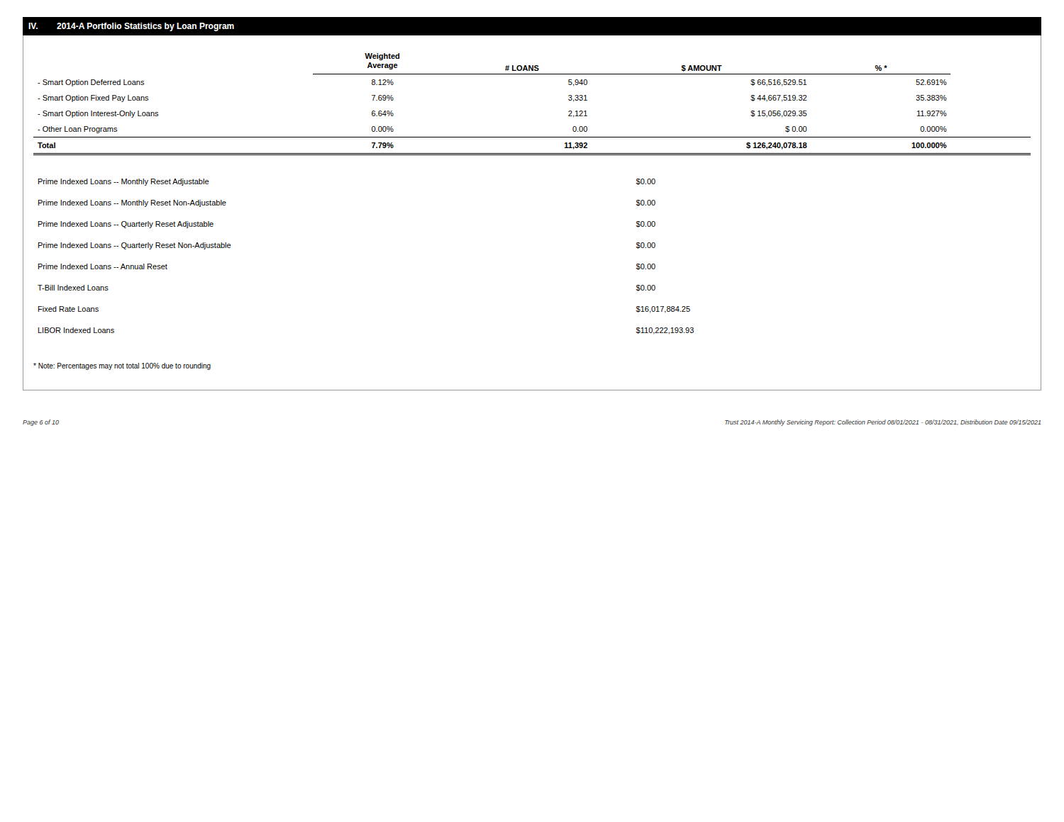IV. 2014-A Portfolio Statistics by Loan Program
| | Weighted Average | # LOANS | $ AMOUNT | % * | |
| --- | --- | --- | --- | --- | --- |
| - Smart Option Deferred Loans | 8.12% | 5,940 | $ 66,516,529.51 | 52.691% | |
| - Smart Option Fixed Pay Loans | 7.69% | 3,331 | $ 44,667,519.32 | 35.383% | |
| - Smart Option Interest-Only Loans | 6.64% | 2,121 | $ 15,056,029.35 | 11.927% | |
| - Other Loan Programs | 0.00% | 0.00 | $ 0.00 | 0.000% | |
| Total | 7.79% | 11,392 | $ 126,240,078.18 | 100.000% | |
| Prime Indexed Loans -- Monthly Reset Adjustable | $0.00 |
| Prime Indexed Loans -- Monthly Reset Non-Adjustable | $0.00 |
| Prime Indexed Loans -- Quarterly Reset Adjustable | $0.00 |
| Prime Indexed Loans -- Quarterly Reset Non-Adjustable | $0.00 |
| Prime Indexed Loans -- Annual Reset | $0.00 |
| T-Bill Indexed Loans | $0.00 |
| Fixed Rate Loans | $16,017,884.25 |
| LIBOR Indexed Loans | $110,222,193.93 |
* Note: Percentages may not total 100% due to rounding
Page 6 of 10
Trust 2014-A Monthly Servicing Report: Collection Period 08/01/2021 - 08/31/2021, Distribution Date 09/15/2021